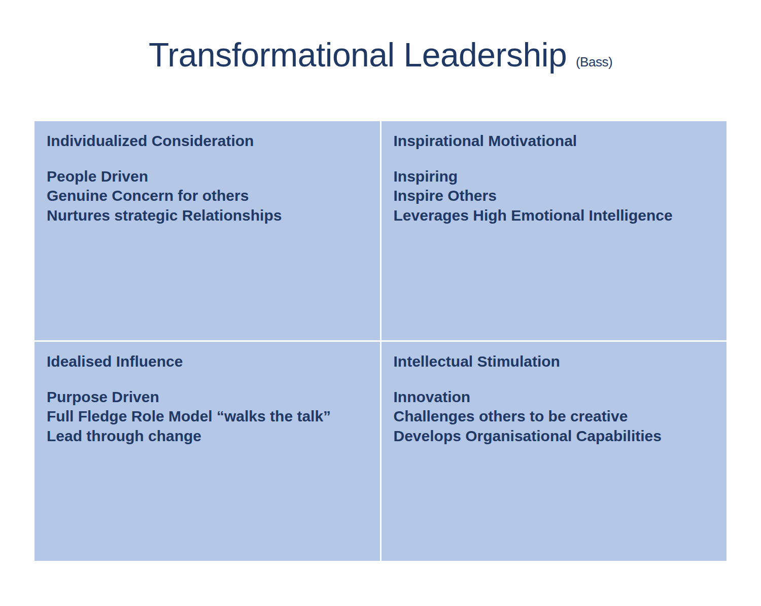Transformational Leadership (Bass)
| Individualized Consideration People Driven Genuine Concern for others Nurtures strategic Relationships | Inspirational Motivational Inspiring Inspire Others Leverages High Emotional Intelligence |
| Idealised Influence Purpose Driven Full Fledge Role Model “walks the talk” Lead through change | Intellectual Stimulation Innovation Challenges others to be creative Develops Organisational Capabilities |